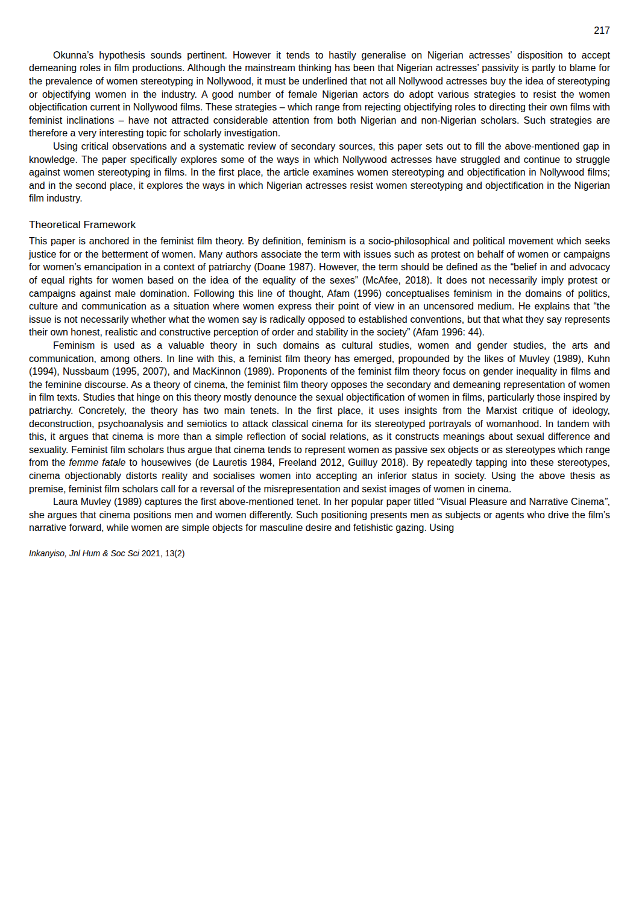217
Okunna’s hypothesis sounds pertinent. However it tends to hastily generalise on Nigerian actresses’ disposition to accept demeaning roles in film productions. Although the mainstream thinking has been that Nigerian actresses’ passivity is partly to blame for the prevalence of women stereotyping in Nollywood, it must be underlined that not all Nollywood actresses buy the idea of stereotyping or objectifying women in the industry. A good number of female Nigerian actors do adopt various strategies to resist the women objectification current in Nollywood films. These strategies – which range from rejecting objectifying roles to directing their own films with feminist inclinations – have not attracted considerable attention from both Nigerian and non-Nigerian scholars. Such strategies are therefore a very interesting topic for scholarly investigation.
Using critical observations and a systematic review of secondary sources, this paper sets out to fill the above-mentioned gap in knowledge. The paper specifically explores some of the ways in which Nollywood actresses have struggled and continue to struggle against women stereotyping in films. In the first place, the article examines women stereotyping and objectification in Nollywood films; and in the second place, it explores the ways in which Nigerian actresses resist women stereotyping and objectification in the Nigerian film industry.
Theoretical Framework
This paper is anchored in the feminist film theory. By definition, feminism is a socio-philosophical and political movement which seeks justice for or the betterment of women. Many authors associate the term with issues such as protest on behalf of women or campaigns for women’s emancipation in a context of patriarchy (Doane 1987). However, the term should be defined as the “belief in and advocacy of equal rights for women based on the idea of the equality of the sexes” (McAfee, 2018). It does not necessarily imply protest or campaigns against male domination. Following this line of thought, Afam (1996) conceptualises feminism in the domains of politics, culture and communication as a situation where women express their point of view in an uncensored medium. He explains that “the issue is not necessarily whether what the women say is radically opposed to established conventions, but that what they say represents their own honest, realistic and constructive perception of order and stability in the society” (Afam 1996: 44).
Feminism is used as a valuable theory in such domains as cultural studies, women and gender studies, the arts and communication, among others. In line with this, a feminist film theory has emerged, propounded by the likes of Muvley (1989), Kuhn (1994), Nussbaum (1995, 2007), and MacKinnon (1989). Proponents of the feminist film theory focus on gender inequality in films and the feminine discourse. As a theory of cinema, the feminist film theory opposes the secondary and demeaning representation of women in film texts. Studies that hinge on this theory mostly denounce the sexual objectification of women in films, particularly those inspired by patriarchy. Concretely, the theory has two main tenets. In the first place, it uses insights from the Marxist critique of ideology, deconstruction, psychoanalysis and semiotics to attack classical cinema for its stereotyped portrayals of womanhood. In tandem with this, it argues that cinema is more than a simple reflection of social relations, as it constructs meanings about sexual difference and sexuality. Feminist film scholars thus argue that cinema tends to represent women as passive sex objects or as stereotypes which range from the femme fatale to housewives (de Lauretis 1984, Freeland 2012, Guilluy 2018). By repeatedly tapping into these stereotypes, cinema objectionably distorts reality and socialises women into accepting an inferior status in society. Using the above thesis as premise, feminist film scholars call for a reversal of the misrepresentation and sexist images of women in cinema.
Laura Muvley (1989) captures the first above-mentioned tenet. In her popular paper titled “Visual Pleasure and Narrative Cinema”, she argues that cinema positions men and women differently. Such positioning presents men as subjects or agents who drive the film’s narrative forward, while women are simple objects for masculine desire and fetishistic gazing. Using
Inkanyiso, Jnl Hum & Soc Sci 2021, 13(2)